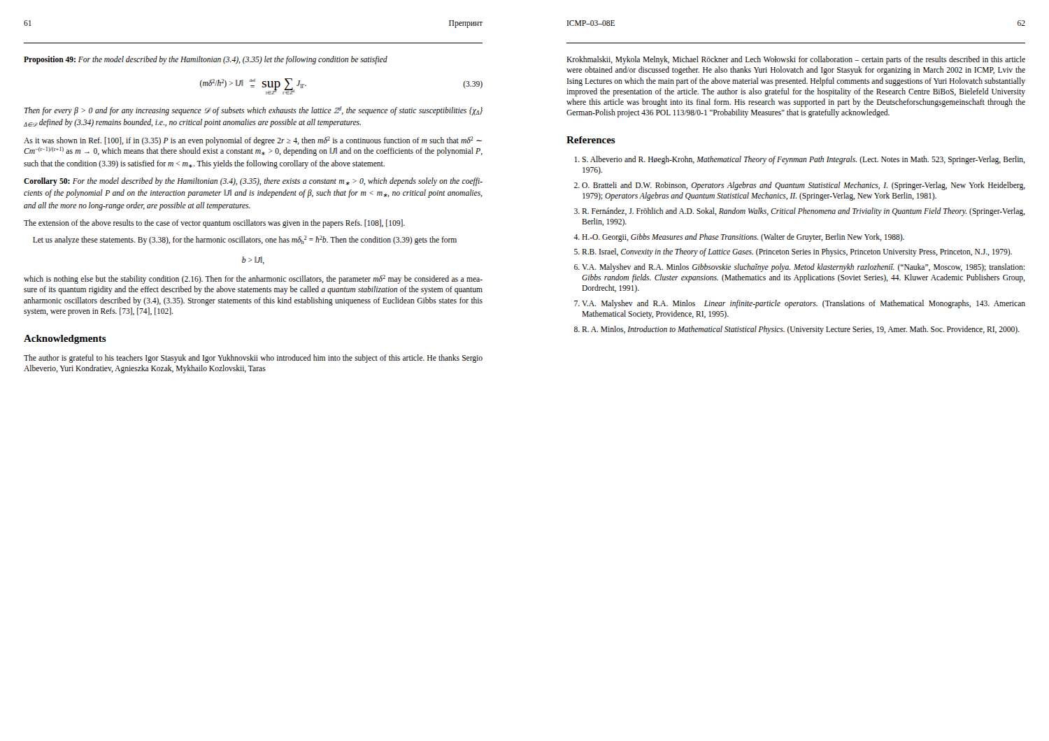61 Препринт
Proposition 49: For the model described by the Hamiltonian (3.4), (3.35) let the following condition be satisfied
(mδ 2/ħ 2) > ‖J‖ def= sup l∈ℤd ∑l′∈ℤd Jll′. (3.39)
Then for every β > 0 and for any increasing sequence 𝒟 of subsets which exhausts the lattice ℤd, the sequence of static susceptibilities {χΔ}Δ∈𝒟 defined by (3.34) remains bounded, i.e., no critical point anomalies are possible at all temperatures.
As it was shown in Ref. [100], if in (3.35) P is an even polynomial of degree 2r ≥ 4, then mδ 2 is a continuous function of m such that mδ 2 ∼ Cm−(r−1)/(r+1) as m → 0, which means that there should exist a constant m∗ > 0, depending on ‖J‖ and on the coefficients of the polynomial P, such that the condition (3.39) is satisfied for m < m∗. This yields the following corollary of the above statement.
Corollary 50: For the model described by the Hamiltonian (3.4), (3.35), there exists a constant m∗ > 0, which depends solely on the coefficients of the polynomial P and on the interaction parameter ‖J‖ and is independent of β, such that for m < m∗, no critical point anomalies, and all the more no long-range order, are possible at all temperatures.
The extension of the above results to the case of vector quantum oscillators was given in the papers Refs. [108], [109].
Let us analyze these statements. By (3.38), for the harmonic oscillators, one has mδ h 2 = ħ 2 b. Then the condition (3.39) gets the form
b > ‖J‖,
which is nothing else but the stability condition (2.16). Then for the anharmonic oscillators, the parameter mδ 2 may be considered as a measure of its quantum rigidity and the effect described by the above statements may be called a quantum stabilization of the system of quantum anharmonic oscillators described by (3.4), (3.35). Stronger statements of this kind establishing uniqueness of Euclidean Gibbs states for this system, were proven in Refs. [73], [74], [102].
Acknowledgments
The author is grateful to his teachers Igor Stasyuk and Igor Yukhnovskii who introduced him into the subject of this article. He thanks Sergio Albeverio, Yuri Kondratiev, Agnieszka Kozak, Mykhailo Kozlovskii, Taras
ICMP–03–08E 62
Krokhmalskii, Mykola Melnyk, Michael Röckner and Lech Wołowski for collaboration – certain parts of the results described in this article were obtained and/or discussed together. He also thanks Yuri Holovatch and Igor Stasyuk for organizing in March 2002 in ICMP, Lviv the Ising Lectures on which the main part of the above material was presented. Helpful comments and suggestions of Yuri Holovatch substantially improved the presentation of the article. The author is also grateful for the hospitality of the Research Centre BiBoS, Bielefeld University where this article was brought into its final form. His research was supported in part by the Deutscheforschungsgemeinschaft through the German-Polish project 436 POL 113/98/0-1 "Probability Measures" that is gratefully acknowledged.
References
S. Albeverio and R. Høegh-Krohn, Mathematical Theory of Feynman Path Integrals. (Lect. Notes in Math. 523, Springer-Verlag, Berlin, 1976).
O. Bratteli and D.W. Robinson, Operators Algebras and Quantum Statistical Mechanics, I. (Springer-Verlag, New York Heidelberg, 1979); Operators Algebras and Quantum Statistical Mechanics, II. (Springer-Verlag, New York Berlin, 1981).
R. Fernández, J. Fröhlich and A.D. Sokal, Random Walks, Critical Phenomena and Triviality in Quantum Field Theory. (Springer-Verlag, Berlin, 1992).
H.-O. Georgii, Gibbs Measures and Phase Transitions. (Walter de Gruyter, Berlin New York, 1988).
R.B. Israel, Convexity in the Theory of Lattice Gases. (Princeton Series in Physics, Princeton University Press, Princeton, N.J., 1979).
V.A. Malyshev and R.A. Minlos Gibbsovskie sluchaĭnye polya. Metod klasternykh razlozheniĭ. (“Nauka”, Moscow, 1985); translation: Gibbs random fields. Cluster expansions. (Mathematics and its Applications (Soviet Series), 44. Kluwer Academic Publishers Group, Dordrecht, 1991).
V.A. Malyshev and R.A. Minlos Linear infinite-particle operators. (Translations of Mathematical Monographs, 143. American Mathematical Society, Providence, RI, 1995).
R. A. Minlos, Introduction to Mathematical Statistical Physics. (University Lecture Series, 19, Amer. Math. Soc. Providence, RI, 2000).